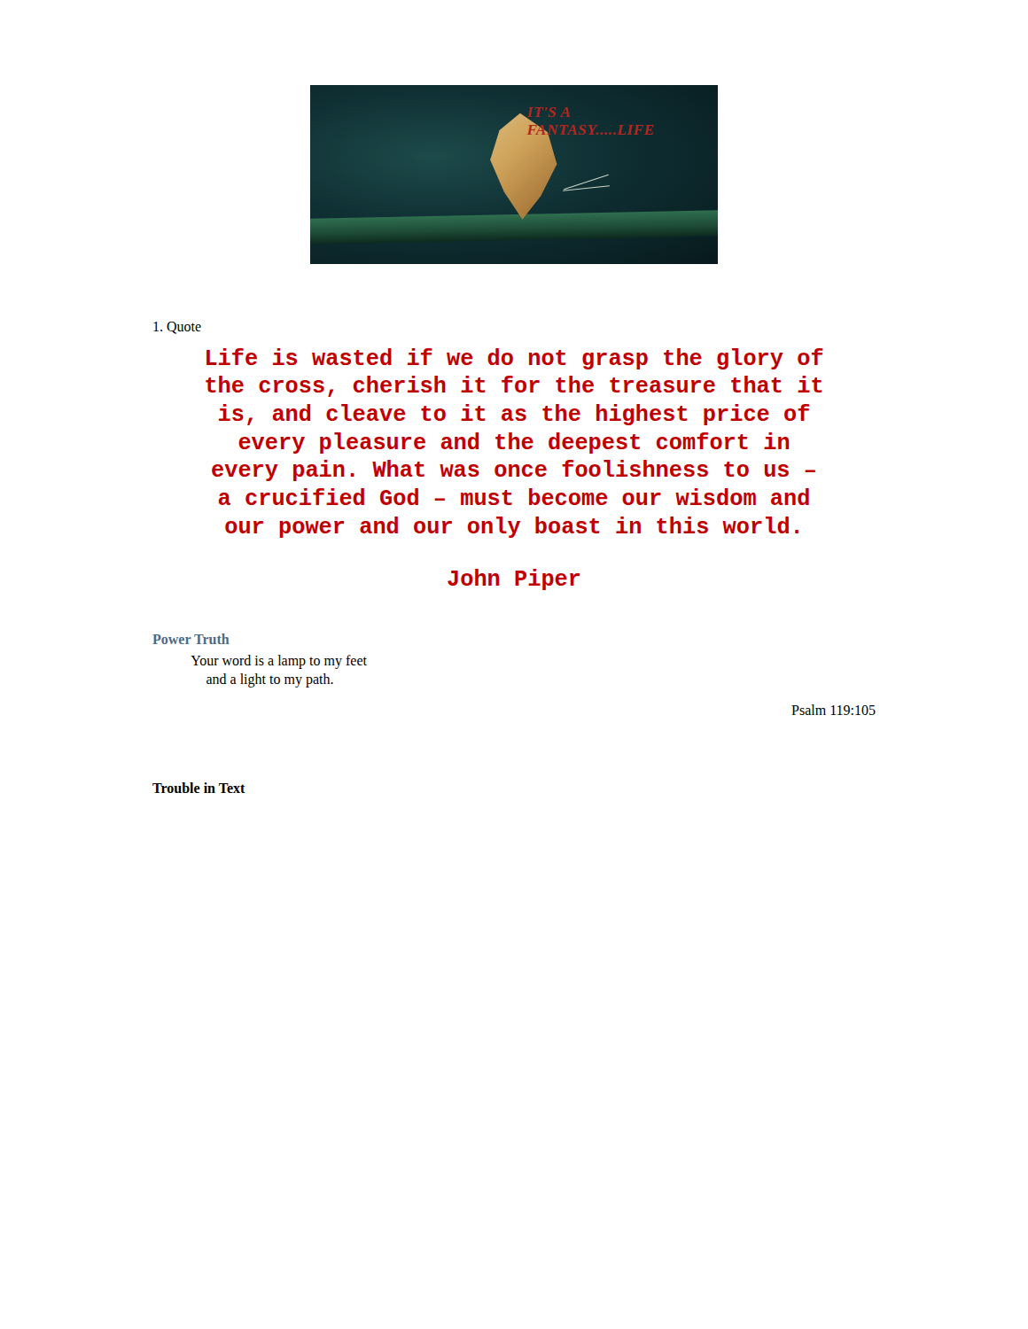IT'S A
FANTASY.....LIFE
1. Quote
Life is wasted if we do not grasp the glory of the cross, cherish it for the treasure that it is, and cleave to it as the highest price of every pleasure and the deepest comfort in every pain. What was once foolishness to us – a crucified God – must become our wisdom and our power and our only boast in this world. John Piper
Power Truth
Your word is a lamp to my feet and a light to my path.
Psalm 119:105
Trouble in Text